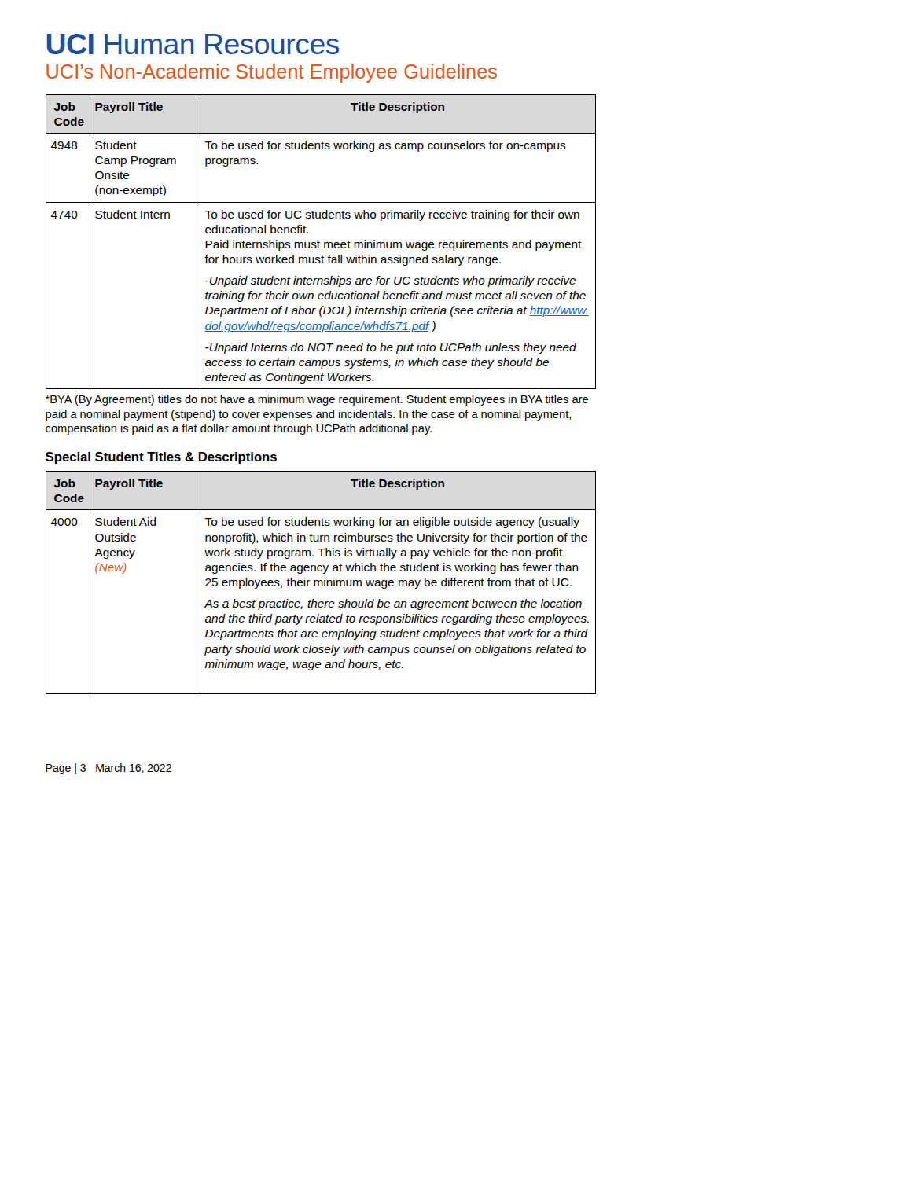UCI Human Resources
UCI’s Non-Academic Student Employee Guidelines
| Job Code | Payroll Title | Title Description |
| --- | --- | --- |
| 4948 | Student Camp Program Onsite (non-exempt) | To be used for students working as camp counselors for on-campus programs. |
| 4740 | Student Intern | To be used for UC students who primarily receive training for their own educational benefit. Paid internships must meet minimum wage requirements and payment for hours worked must fall within assigned salary range. -Unpaid student internships are for UC students who primarily receive training for their own educational benefit and must meet all seven of the Department of Labor (DOL) internship criteria (see criteria at http://www.dol.gov/whd/regs/compliance/whdfs71.pdf ) -Unpaid Interns do NOT need to be put into UCPath unless they need access to certain campus systems, in which case they should be entered as Contingent Workers. |
*BYA (By Agreement) titles do not have a minimum wage requirement. Student employees in BYA titles are paid a nominal payment (stipend) to cover expenses and incidentals. In the case of a nominal payment, compensation is paid as a flat dollar amount through UCPath additional pay.
Special Student Titles & Descriptions
| Job Code | Payroll Title | Title Description |
| --- | --- | --- |
| 4000 | Student Aid Outside Agency (New) | To be used for students working for an eligible outside agency (usually nonprofit), which in turn reimburses the University for their portion of the work-study program. This is virtually a pay vehicle for the non-profit agencies. If the agency at which the student is working has fewer than 25 employees, their minimum wage may be different from that of UC. As a best practice, there should be an agreement between the location and the third party related to responsibilities regarding these employees. Departments that are employing student employees that work for a third party should work closely with campus counsel on obligations related to minimum wage, wage and hours, etc. |
Page | 3 March 16, 2022